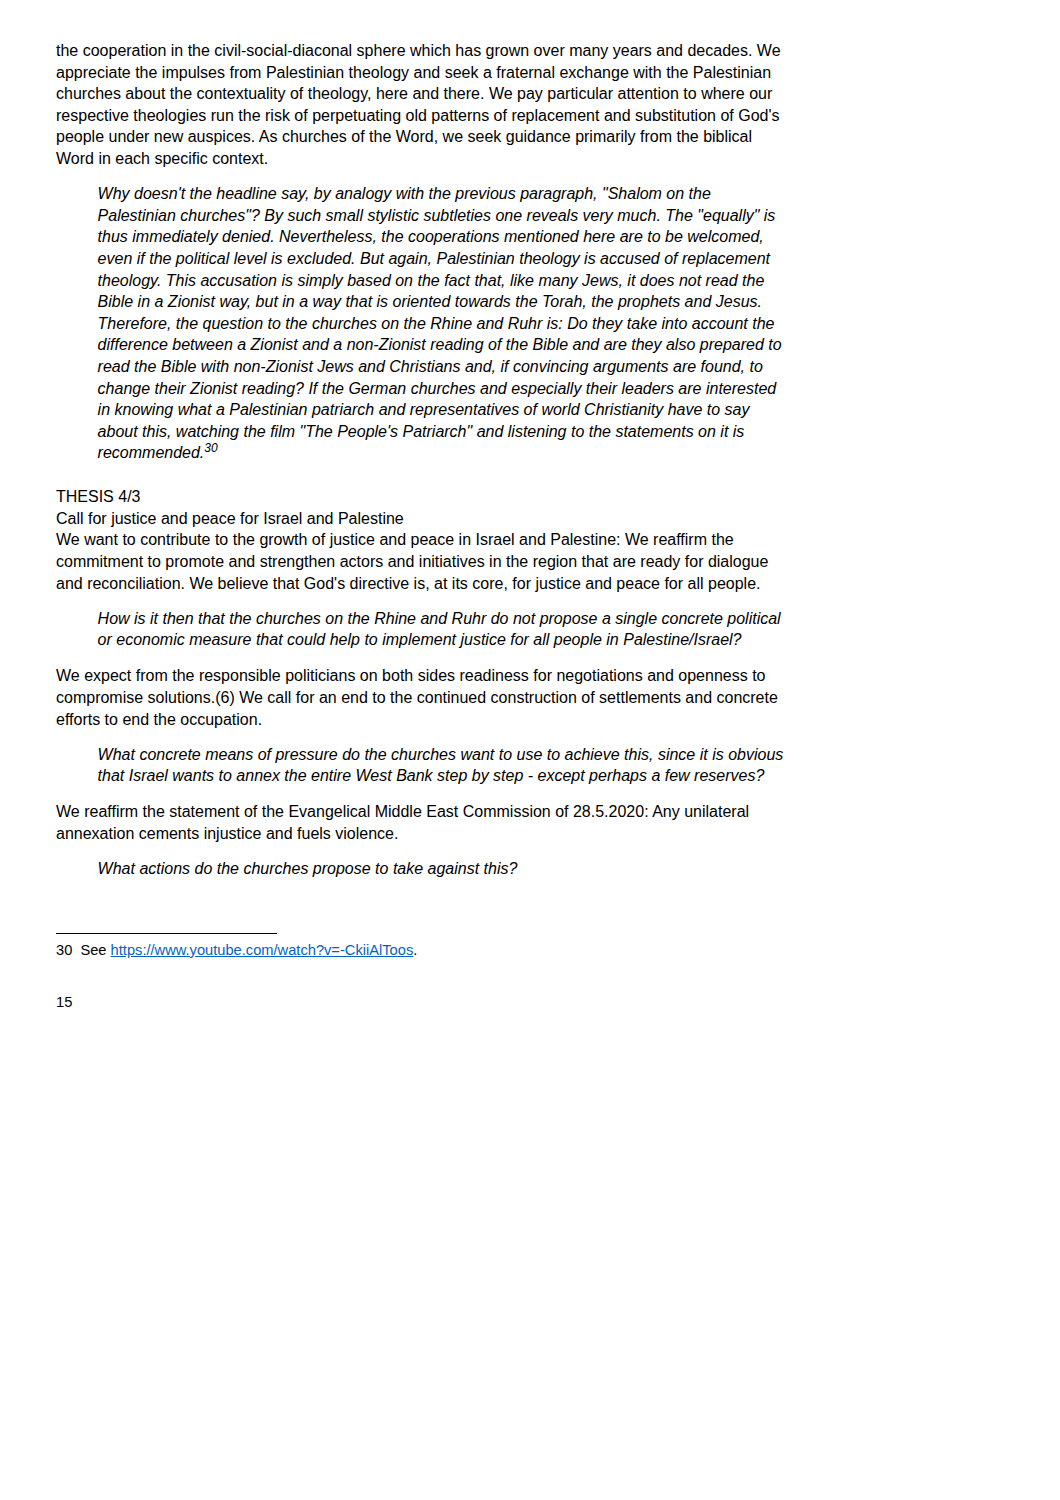the cooperation in the civil-social-diaconal sphere which has grown over many years and decades. We appreciate the impulses from Palestinian theology and seek a fraternal exchange with the Palestinian churches about the contextuality of theology, here and there. We pay particular attention to where our respective theologies run the risk of perpetuating old patterns of replacement and substitution of God's people under new auspices. As churches of the Word, we seek guidance primarily from the biblical Word in each specific context.
Why doesn't the headline say, by analogy with the previous paragraph, "Shalom on the Palestinian churches"? By such small stylistic subtleties one reveals very much. The "equally" is thus immediately denied. Nevertheless, the cooperations mentioned here are to be welcomed, even if the political level is excluded. But again, Palestinian theology is accused of replacement theology. This accusation is simply based on the fact that, like many Jews, it does not read the Bible in a Zionist way, but in a way that is oriented towards the Torah, the prophets and Jesus. Therefore, the question to the churches on the Rhine and Ruhr is: Do they take into account the difference between a Zionist and a non-Zionist reading of the Bible and are they also prepared to read the Bible with non-Zionist Jews and Christians and, if convincing arguments are found, to change their Zionist reading? If the German churches and especially their leaders are interested in knowing what a Palestinian patriarch and representatives of world Christianity have to say about this, watching the film "The People's Patriarch" and listening to the statements on it is recommended.30
THESIS 4/3
Call for justice and peace for Israel and Palestine
We want to contribute to the growth of justice and peace in Israel and Palestine: We reaffirm the commitment to promote and strengthen actors and initiatives in the region that are ready for dialogue and reconciliation. We believe that God's directive is, at its core, for justice and peace for all people.
How is it then that the churches on the Rhine and Ruhr do not propose a single concrete political or economic measure that could help to implement justice for all people in Palestine/Israel?
We expect from the responsible politicians on both sides readiness for negotiations and openness to compromise solutions.(6) We call for an end to the continued construction of settlements and concrete efforts to end the occupation.
What concrete means of pressure do the churches want to use to achieve this, since it is obvious that Israel wants to annex the entire West Bank step by step - except perhaps a few reserves?
We reaffirm the statement of the Evangelical Middle East Commission of 28.5.2020: Any unilateral annexation cements injustice and fuels violence.
What actions do the churches propose to take against this?
30 See https://www.youtube.com/watch?v=-CkiiAlToos.
15